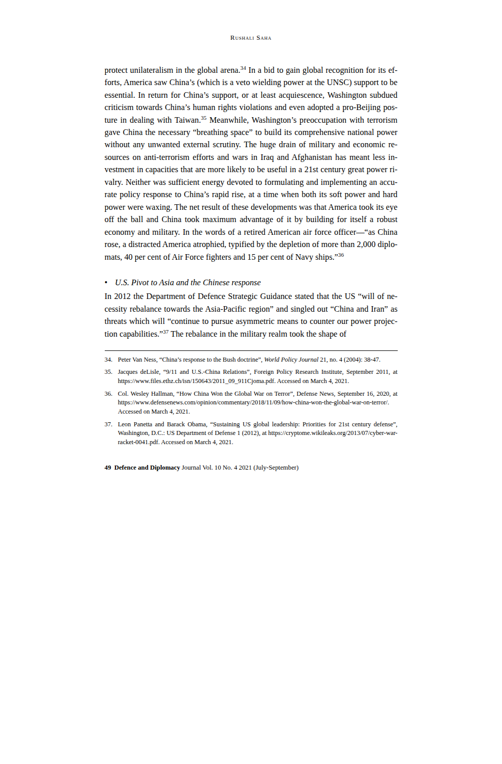Rushali Saha
protect unilateralism in the global arena.34 In a bid to gain global recognition for its efforts, America saw China’s (which is a veto wielding power at the UNSC) support to be essential. In return for China’s support, or at least acquiescence, Washington subdued criticism towards China’s human rights violations and even adopted a pro-Beijing posture in dealing with Taiwan.35 Meanwhile, Washington’s preoccupation with terrorism gave China the necessary “breathing space” to build its comprehensive national power without any unwanted external scrutiny. The huge drain of military and economic resources on anti-terrorism efforts and wars in Iraq and Afghanistan has meant less investment in capacities that are more likely to be useful in a 21st century great power rivalry. Neither was sufficient energy devoted to formulating and implementing an accurate policy response to China’s rapid rise, at a time when both its soft power and hard power were waxing. The net result of these developments was that America took its eye off the ball and China took maximum advantage of it by building for itself a robust economy and military. In the words of a retired American air force officer—“as China rose, a distracted America atrophied, typified by the depletion of more than 2,000 diplomats, 40 per cent of Air Force fighters and 15 per cent of Navy ships.”36
• U.S. Pivot to Asia and the Chinese response
In 2012 the Department of Defence Strategic Guidance stated that the US “will of necessity rebalance towards the Asia-Pacific region” and singled out “China and Iran” as threats which will “continue to pursue asymmetric means to counter our power projection capabilities.”37 The rebalance in the military realm took the shape of
Peter Van Ness, “China’s response to the Bush doctrine”, World Policy Journal 21, no. 4 (2004): 38-47.
Jacques deLisle, “9/11 and U.S.-China Relations”, Foreign Policy Research Institute, September 2011, at https://www.files.ethz.ch/isn/150643/2011_09_911Cjoma.pdf. Accessed on March 4, 2021.
Col. Wesley Hallman, “How China Won the Global War on Terror”, Defense News, September 16, 2020, at https://www.defensenews.com/opinion/commentary/2018/11/09/how-china-won-the-global-war-on-terror/. Accessed on March 4, 2021.
Leon Panetta and Barack Obama, “Sustaining US global leadership: Priorities for 21st century defense”, Washington, D.C.: US Department of Defense 1 (2012), at https://cryptome.wikileaks.org/2013/07/cyber-war-racket-0041.pdf. Accessed on March 4, 2021.
49 Defence and Diplomacy Journal Vol. 10 No. 4 2021 (July-September)